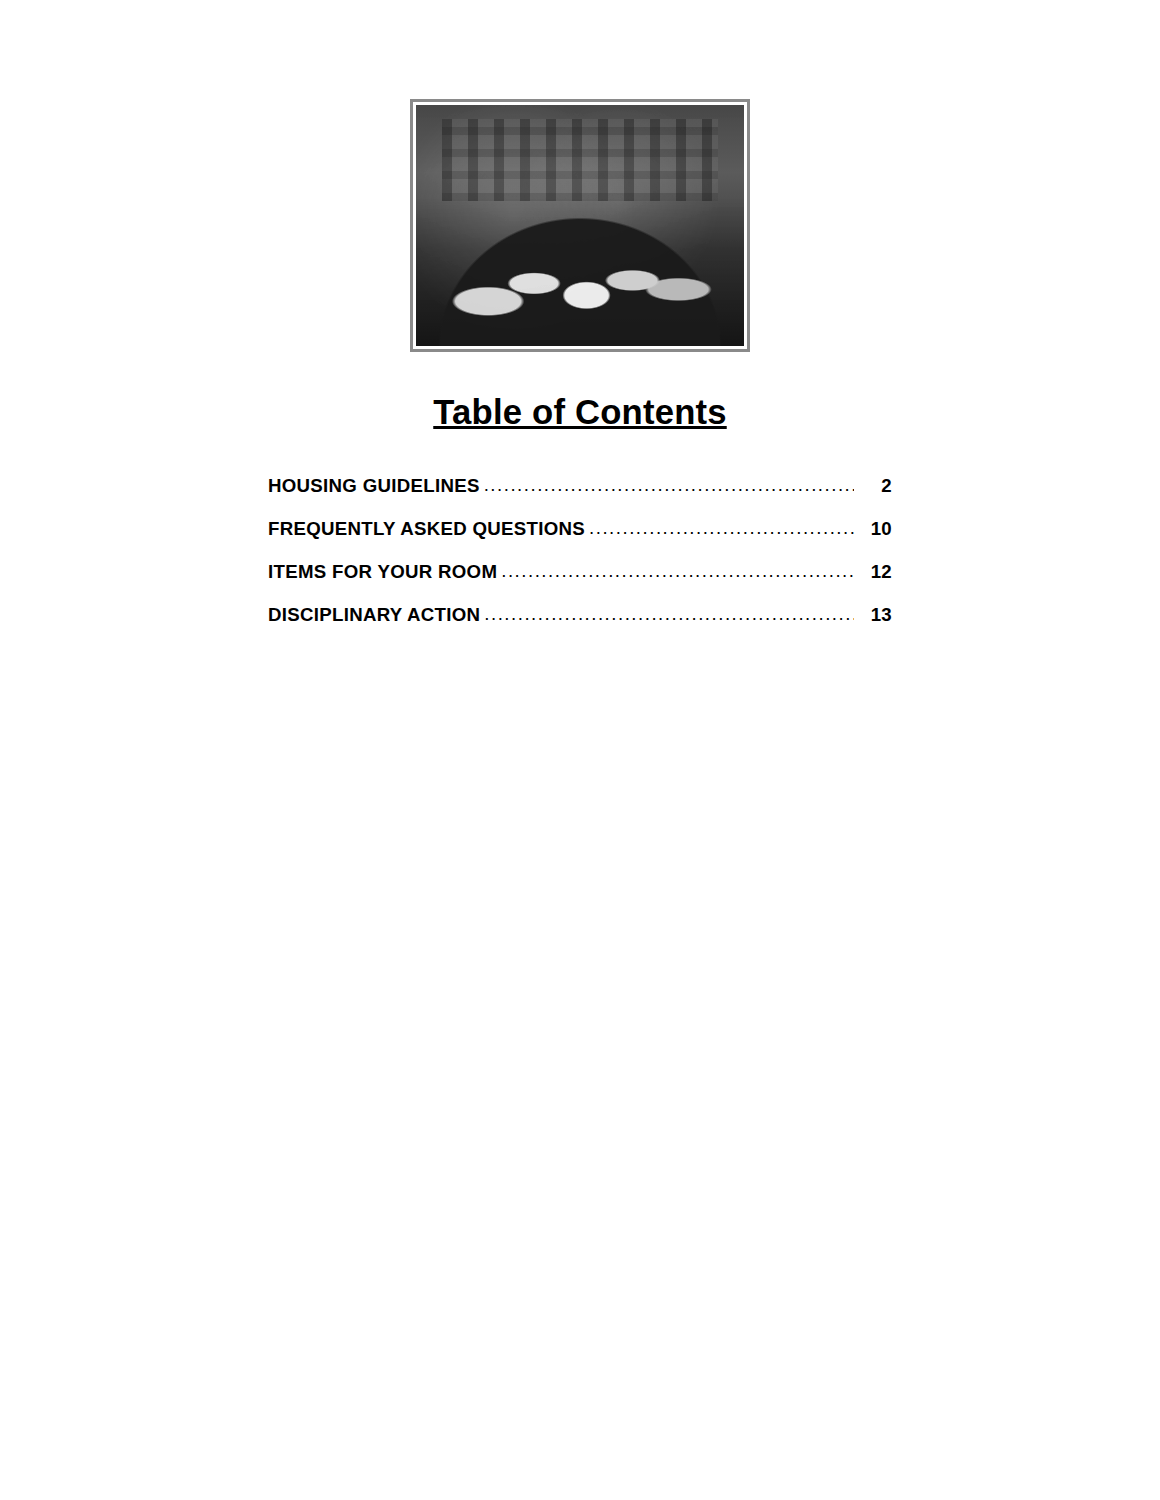Table of Contents
HOUSING GUIDELINES ............................................................................ 2
FREQUENTLY ASKED QUESTIONS ....................................................... 10
ITEMS FOR YOUR ROOM .................................................................... 12
DISCIPLINARY ACTION ..................................................................... 13